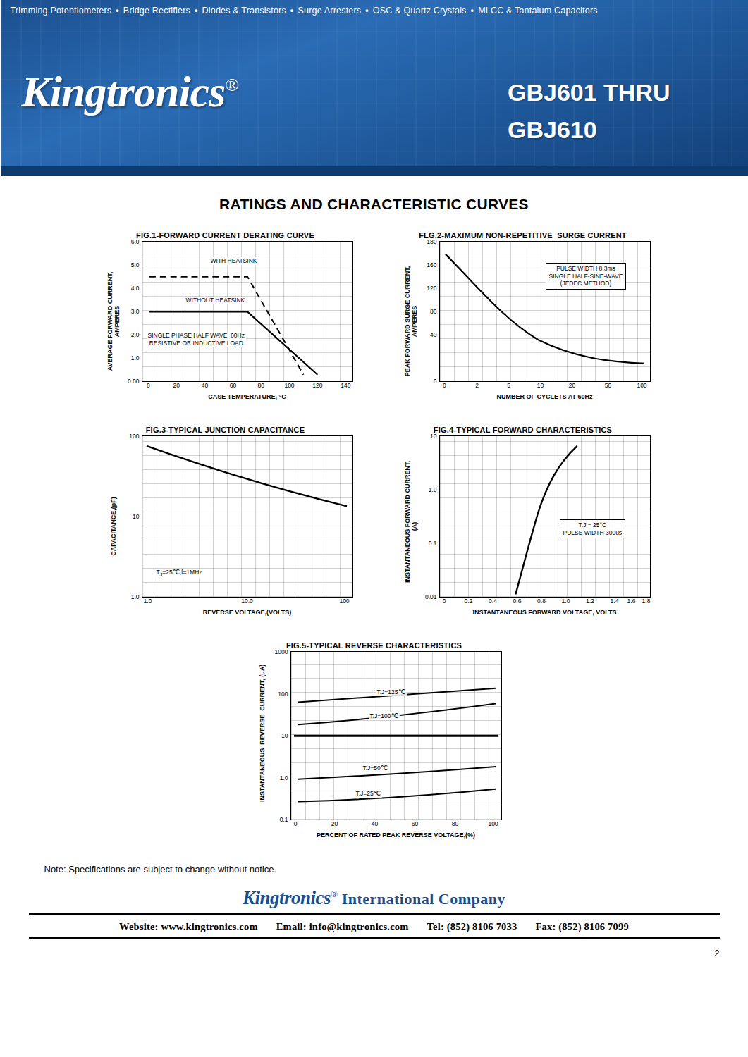Trimming Potentiometers•Bridge Rectifiers•Diodes & Transistors•Surge Arresters•OSC & Quartz Crystals•MLCC & Tantalum Capacitors
Kingtronics®
GBJ601 THRU
GBJ610
RATINGS AND CHARACTERISTIC CURVES
FIG.1-FORWARD CURRENT DERATING CURVE
AVERAGE FORWARD CURRENT,
AMPERES
6.0 5.0 4.0 3.0 2.0 1.0 0.00
WITH HEATSINK
WITHOUT HEATSINK
SINGLE PHASE HALF WAVE 60Hz
RESISTIVE OR INDUCTIVE LOAD
0 20 40 60 80 100 120 140
CASE TEMPERATURE, °C
FLG.2-MAXIMUM NON-REPETITIVE SURGE CURRENT
PEAK FORWARD SURGE CURRENT,
AMPERES
180 160 120 80 40 0
PULSE WIDTH 8.3ms
SINGLE HALF-SINE-WAVE
(JEDEC METHOD)
0 2 5 10 20 50 100
NUMBER OF CYCLETS AT 60Hz
FIG.3-TYPICAL JUNCTION CAPACITANCE
CAPACITANCE,(pF)
100 10 1.0
TJ=25℃,f=1MHz
1.0 10.0 100
REVERSE VOLTAGE,(VOLTS)
FIG.4-TYPICAL FORWARD CHARACTERISTICS
INSTANTANEOUS FORWARD CURRENT,
(A)
10 1.0 0.1 0.01
T.J = 25°C
PULSE WIDTH 300us
0 0.2 0.4 0.6 0.8 1.0 1.2 1.4 1.6 1.8
INSTANTANEOUS FORWARD VOLTAGE, VOLTS
FIG.5-TYPICAL REVERSE CHARACTERISTICS
INSTANTANEOUS REVERSE CURRENT, (uA)
1000 100 10 1.0 0.1
T.J=125℃
T.J=100℃
T.J=50℃
T.J=25℃
0 20 40 60 80 100
PERCENT OF RATED PEAK REVERSE VOLTAGE,(%)
Note: Specifications are subject to change without notice.
Kingtronics® International Company
Website: www.kingtronics.com Email: info@kingtronics.com Tel: (852) 8106 7033 Fax: (852) 8106 7099
2